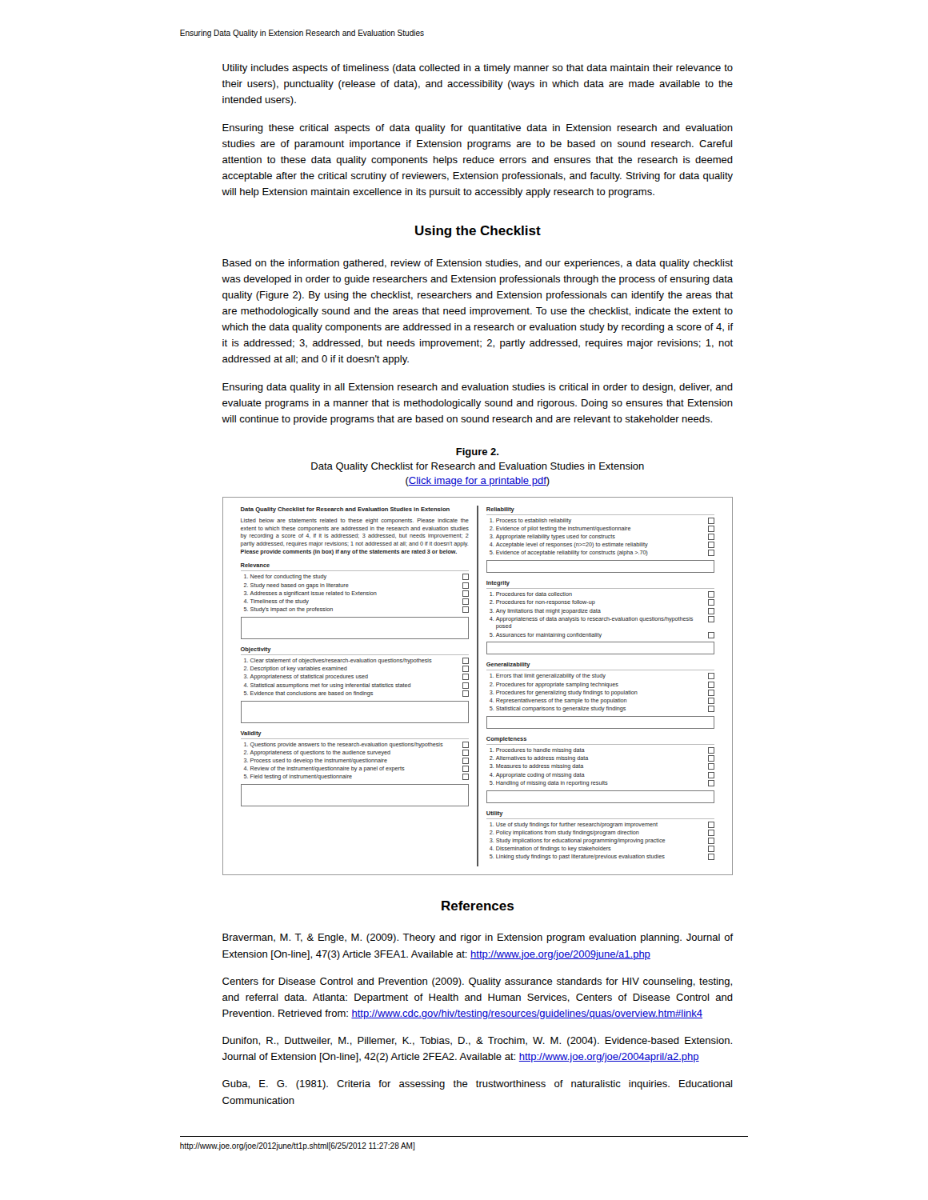Ensuring Data Quality in Extension Research and Evaluation Studies
Utility includes aspects of timeliness (data collected in a timely manner so that data maintain their relevance to their users), punctuality (release of data), and accessibility (ways in which data are made available to the intended users).
Ensuring these critical aspects of data quality for quantitative data in Extension research and evaluation studies are of paramount importance if Extension programs are to be based on sound research. Careful attention to these data quality components helps reduce errors and ensures that the research is deemed acceptable after the critical scrutiny of reviewers, Extension professionals, and faculty. Striving for data quality will help Extension maintain excellence in its pursuit to accessibly apply research to programs.
Using the Checklist
Based on the information gathered, review of Extension studies, and our experiences, a data quality checklist was developed in order to guide researchers and Extension professionals through the process of ensuring data quality (Figure 2). By using the checklist, researchers and Extension professionals can identify the areas that are methodologically sound and the areas that need improvement. To use the checklist, indicate the extent to which the data quality components are addressed in a research or evaluation study by recording a score of 4, if it is addressed; 3, addressed, but needs improvement; 2, partly addressed, requires major revisions; 1, not addressed at all; and 0 if it doesn't apply.
Ensuring data quality in all Extension research and evaluation studies is critical in order to design, deliver, and evaluate programs in a manner that is methodologically sound and rigorous. Doing so ensures that Extension will continue to provide programs that are based on sound research and are relevant to stakeholder needs.
Figure 2.
Data Quality Checklist for Research and Evaluation Studies in Extension
(Click image for a printable pdf)
Data Quality Checklist for Research and Evaluation Studies in Extension
Listed below are statements related to these eight components. Please indicate the extent to which these components are addressed in the research and evaluation studies by recording a score of 4, if it is addressed; 3 addressed, but needs improvement; 2 partly addressed, requires major revisions; 1 not addressed at all; and 0 if it doesn't apply. Please provide comments (in box) if any of the statements are rated 3 or below.
Relevance
Need for conducting the study
Study need based on gaps in literature
Addresses a significant issue related to Extension
Timeliness of the study
Study's impact on the profession
Objectivity
Clear statement of objectives/research-evaluation questions/hypothesis
Description of key variables examined
Appropriateness of statistical procedures used
Statistical assumptions met for using inferential statistics stated
Evidence that conclusions are based on findings
Validity
Questions provide answers to the research-evaluation questions/hypothesis
Appropriateness of questions to the audience surveyed
Process used to develop the instrument/questionnaire
Review of the instrument/questionnaire by a panel of experts
Field testing of instrument/questionnaire
Reliability
Process to establish reliability
Evidence of pilot testing the instrument/questionnaire
Appropriate reliability types used for constructs
Acceptable level of responses (n>=20) to estimate reliability
Evidence of acceptable reliability for constructs (alpha >.70)
Integrity
Procedures for data collection
Procedures for non-response follow-up
Any limitations that might jeopardize data
Appropriateness of data analysis to research-evaluation questions/hypothesis posed
Assurances for maintaining confidentiality
Generalizability
Errors that limit generalizability of the study
Procedures for appropriate sampling techniques
Procedures for generalizing study findings to population
Representativeness of the sample to the population
Statistical comparisons to generalize study findings
Completeness
Procedures to handle missing data
Alternatives to address missing data
Measures to address missing data
Appropriate coding of missing data
Handling of missing data in reporting results
Utility
Use of study findings for further research/program improvement
Policy implications from study findings/program direction
Study implications for educational programming/improving practice
Dissemination of findings to key stakeholders
Linking study findings to past literature/previous evaluation studies
References
Braverman, M. T, & Engle, M. (2009). Theory and rigor in Extension program evaluation planning. Journal of Extension [On-line], 47(3) Article 3FEA1. Available at: http://www.joe.org/joe/2009june/a1.php
Centers for Disease Control and Prevention (2009). Quality assurance standards for HIV counseling, testing, and referral data. Atlanta: Department of Health and Human Services, Centers of Disease Control and Prevention. Retrieved from: http://www.cdc.gov/hiv/testing/resources/guidelines/quas/overview.htm#link4
Dunifon, R., Duttweiler, M., Pillemer, K., Tobias, D., & Trochim, W. M. (2004). Evidence-based Extension. Journal of Extension [On-line], 42(2) Article 2FEA2. Available at: http://www.joe.org/joe/2004april/a2.php
Guba, E. G. (1981). Criteria for assessing the trustworthiness of naturalistic inquiries. Educational Communication
http://www.joe.org/joe/2012june/tt1p.shtml[6/25/2012 11:27:28 AM]